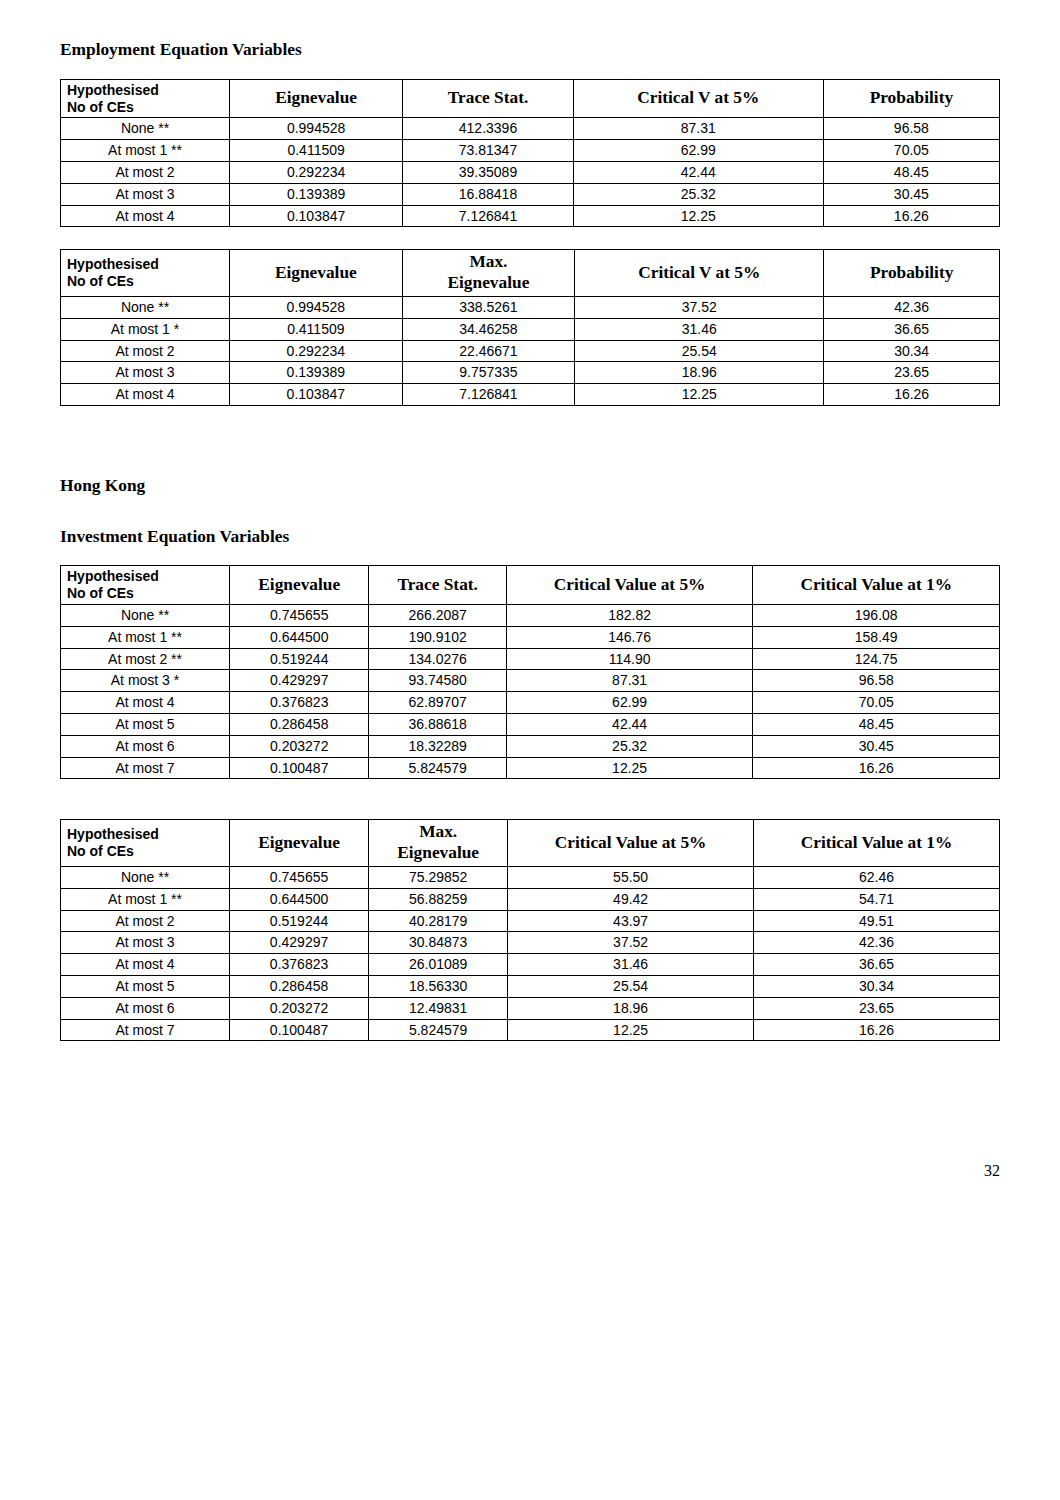Employment Equation Variables
| Hypothesised No of CEs | Eignevalue | Trace Stat. | Critical V at 5% | Probability |
| --- | --- | --- | --- | --- |
| None ** | 0.994528 | 412.3396 | 87.31 | 96.58 |
| At most 1 ** | 0.411509 | 73.81347 | 62.99 | 70.05 |
| At most 2 | 0.292234 | 39.35089 | 42.44 | 48.45 |
| At most 3 | 0.139389 | 16.88418 | 25.32 | 30.45 |
| At most 4 | 0.103847 | 7.126841 | 12.25 | 16.26 |
| Hypothesised No of CEs | Eignevalue | Max. Eignevalue | Critical V at 5% | Probability |
| --- | --- | --- | --- | --- |
| None ** | 0.994528 | 338.5261 | 37.52 | 42.36 |
| At most 1 * | 0.411509 | 34.46258 | 31.46 | 36.65 |
| At most 2 | 0.292234 | 22.46671 | 25.54 | 30.34 |
| At most 3 | 0.139389 | 9.757335 | 18.96 | 23.65 |
| At most 4 | 0.103847 | 7.126841 | 12.25 | 16.26 |
Hong Kong
Investment Equation Variables
| Hypothesised No of CEs | Eignevalue | Trace Stat. | Critical Value at 5% | Critical Value at 1% |
| --- | --- | --- | --- | --- |
| None ** | 0.745655 | 266.2087 | 182.82 | 196.08 |
| At most 1 ** | 0.644500 | 190.9102 | 146.76 | 158.49 |
| At most 2 ** | 0.519244 | 134.0276 | 114.90 | 124.75 |
| At most 3 * | 0.429297 | 93.74580 | 87.31 | 96.58 |
| At most 4 | 0.376823 | 62.89707 | 62.99 | 70.05 |
| At most 5 | 0.286458 | 36.88618 | 42.44 | 48.45 |
| At most 6 | 0.203272 | 18.32289 | 25.32 | 30.45 |
| At most 7 | 0.100487 | 5.824579 | 12.25 | 16.26 |
| Hypothesised No of CEs | Eignevalue | Max. Eignevalue | Critical Value at 5% | Critical Value at 1% |
| --- | --- | --- | --- | --- |
| None ** | 0.745655 | 75.29852 | 55.50 | 62.46 |
| At most 1 ** | 0.644500 | 56.88259 | 49.42 | 54.71 |
| At most 2 | 0.519244 | 40.28179 | 43.97 | 49.51 |
| At most 3 | 0.429297 | 30.84873 | 37.52 | 42.36 |
| At most 4 | 0.376823 | 26.01089 | 31.46 | 36.65 |
| At most 5 | 0.286458 | 18.56330 | 25.54 | 30.34 |
| At most 6 | 0.203272 | 12.49831 | 18.96 | 23.65 |
| At most 7 | 0.100487 | 5.824579 | 12.25 | 16.26 |
32